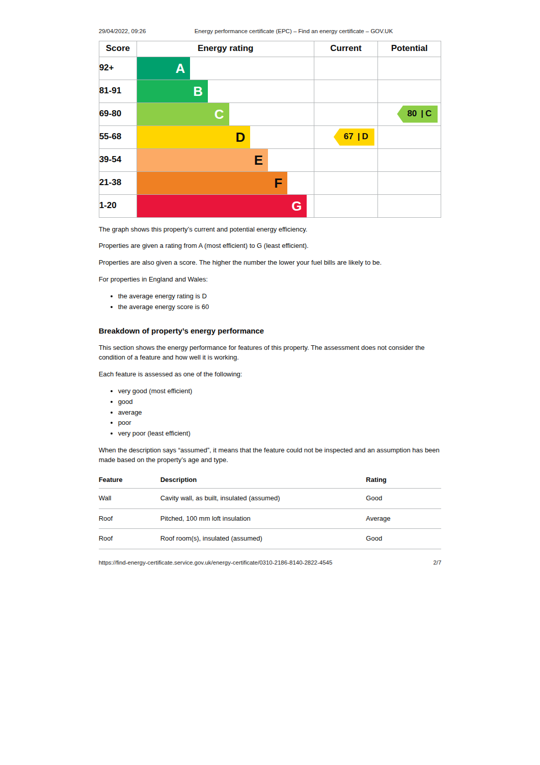29/04/2022, 09:26
Energy performance certificate (EPC) – Find an energy certificate – GOV.UK
| Score | Energy rating | Current | Potential |
| --- | --- | --- | --- |
| 92+ | A | | |
| 81-91 | B | | |
| 69-80 | C | | 80 / C |
| 55-68 | D | 67 / D | |
| 39-54 | E | | |
| 21-38 | F | | |
| 1-20 | G | | |
The graph shows this property’s current and potential energy efficiency.
Properties are given a rating from A (most efficient) to G (least efficient).
Properties are also given a score. The higher the number the lower your fuel bills are likely to be.
For properties in England and Wales:
the average energy rating is D
the average energy score is 60
Breakdown of property’s energy performance
This section shows the energy performance for features of this property. The assessment does not consider the condition of a feature and how well it is working.
Each feature is assessed as one of the following:
very good (most efficient)
good
average
poor
very poor (least efficient)
When the description says “assumed”, it means that the feature could not be inspected and an assumption has been made based on the property’s age and type.
| Feature | Description | Rating |
| --- | --- | --- |
| Wall | Cavity wall, as built, insulated (assumed) | Good |
| Roof | Pitched, 100 mm loft insulation | Average |
| Roof | Roof room(s), insulated (assumed) | Good |
https://find-energy-certificate.service.gov.uk/energy-certificate/0310-2186-8140-2822-4545
2/7